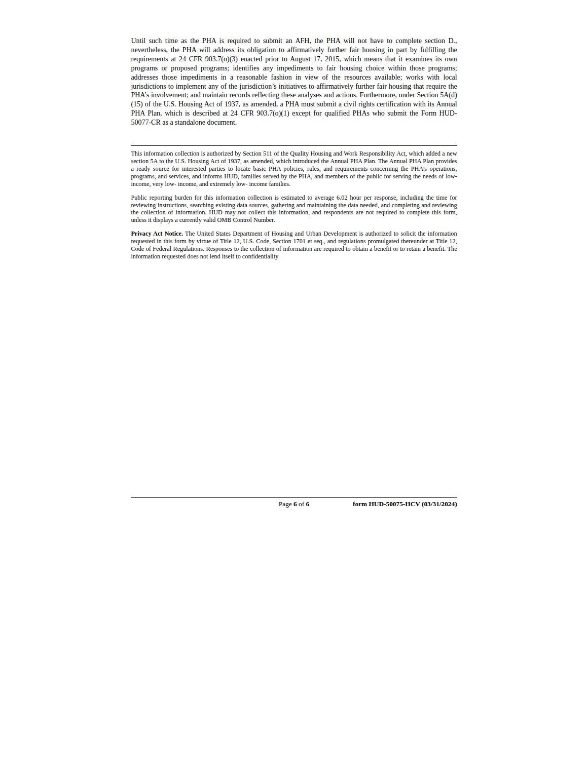Until such time as the PHA is required to submit an AFH, the PHA will not have to complete section D., nevertheless, the PHA will address its obligation to affirmatively further fair housing in part by fulfilling the requirements at 24 CFR 903.7(o)(3) enacted prior to August 17, 2015, which means that it examines its own programs or proposed programs; identifies any impediments to fair housing choice within those programs; addresses those impediments in a reasonable fashion in view of the resources available; works with local jurisdictions to implement any of the jurisdiction’s initiatives to affirmatively further fair housing that require the PHA’s involvement; and maintain records reflecting these analyses and actions. Furthermore, under Section 5A(d)(15) of the U.S. Housing Act of 1937, as amended, a PHA must submit a civil rights certification with its Annual PHA Plan, which is described at 24 CFR 903.7(o)(1) except for qualified PHAs who submit the Form HUD-50077-CR as a standalone document.
This information collection is authorized by Section 511 of the Quality Housing and Work Responsibility Act, which added a new section 5A to the U.S. Housing Act of 1937, as amended, which introduced the Annual PHA Plan. The Annual PHA Plan provides a ready source for interested parties to locate basic PHA policies, rules, and requirements concerning the PHA’s operations, programs, and services, and informs HUD, families served by the PHA, and members of the public for serving the needs of low- income, very low- income, and extremely low- income families.
Public reporting burden for this information collection is estimated to average 6.02 hour per response, including the time for reviewing instructions, searching existing data sources, gathering and maintaining the data needed, and completing and reviewing the collection of information. HUD may not collect this information, and respondents are not required to complete this form, unless it displays a currently valid OMB Control Number.
Privacy Act Notice. The United States Department of Housing and Urban Development is authorized to solicit the information requested in this form by virtue of Title 12, U.S. Code, Section 1701 et seq., and regulations promulgated thereunder at Title 12, Code of Federal Regulations. Responses to the collection of information are required to obtain a benefit or to retain a benefit. The information requested does not lend itself to confidentiality
Page 6 of 6 form HUD-50075-HCV (03/31/2024)